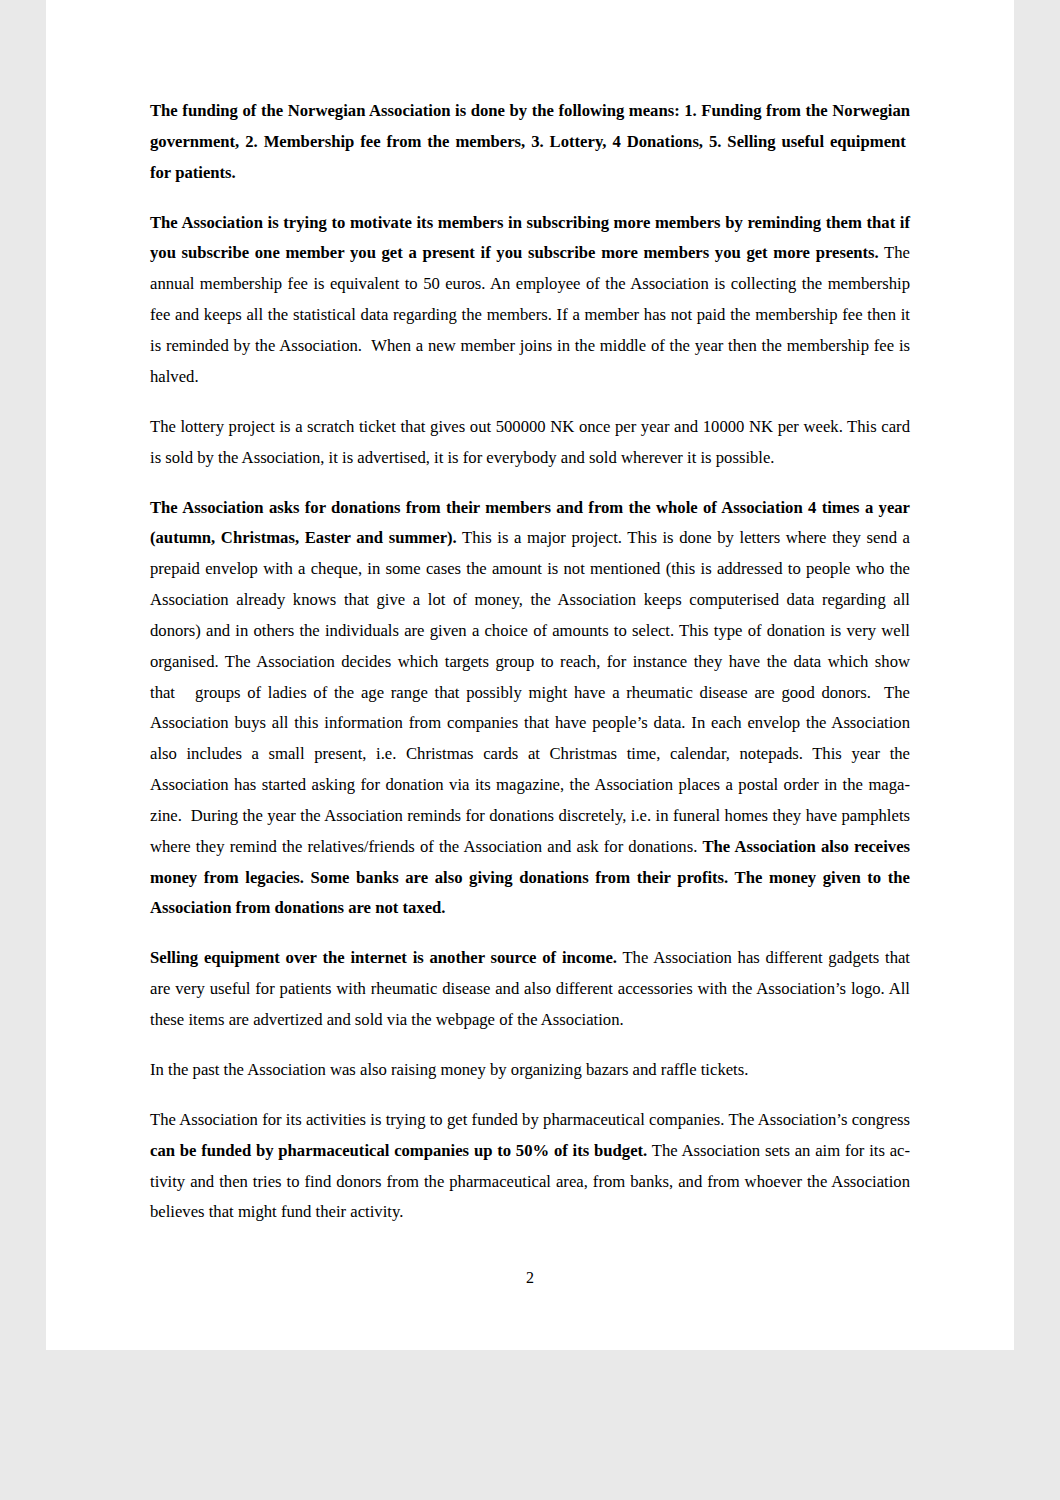The funding of the Norwegian Association is done by the following means: 1. Funding from the Norwegian government, 2. Membership fee from the members, 3. Lottery, 4 Donations, 5. Selling useful equipment for patients.
The Association is trying to motivate its members in subscribing more members by reminding them that if you subscribe one member you get a present if you subscribe more members you get more presents. The annual membership fee is equivalent to 50 euros. An employee of the Association is collecting the membership fee and keeps all the statistical data regarding the members. If a member has not paid the membership fee then it is reminded by the Association. When a new member joins in the middle of the year then the membership fee is halved.
The lottery project is a scratch ticket that gives out 500000 NK once per year and 10000 NK per week. This card is sold by the Association, it is advertised, it is for everybody and sold wherever it is possible.
The Association asks for donations from their members and from the whole of Association 4 times a year (autumn, Christmas, Easter and summer). This is a major project. This is done by letters where they send a prepaid envelop with a cheque, in some cases the amount is not mentioned (this is addressed to people who the Association already knows that give a lot of money, the Association keeps computerised data regarding all donors) and in others the individuals are given a choice of amounts to select. This type of donation is very well organised. The Association decides which targets group to reach, for instance they have the data which show that groups of ladies of the age range that possibly might have a rheumatic disease are good donors. The Association buys all this information from companies that have people’s data. In each envelop the Association also includes a small present, i.e. Christmas cards at Christmas time, calendar, notepads. This year the Association has started asking for donation via its magazine, the Association places a postal order in the magazine. During the year the Association reminds for donations discretely, i.e. in funeral homes they have pamphlets where they remind the relatives/friends of the Association and ask for donations. The Association also receives money from legacies. Some banks are also giving donations from their profits. The money given to the Association from donations are not taxed.
Selling equipment over the internet is another source of income. The Association has different gadgets that are very useful for patients with rheumatic disease and also different accessories with the Association’s logo. All these items are advertized and sold via the webpage of the Association.
In the past the Association was also raising money by organizing bazars and raffle tickets.
The Association for its activities is trying to get funded by pharmaceutical companies. The Association’s congress can be funded by pharmaceutical companies up to 50% of its budget. The Association sets an aim for its activity and then tries to find donors from the pharmaceutical area, from banks, and from whoever the Association believes that might fund their activity.
2